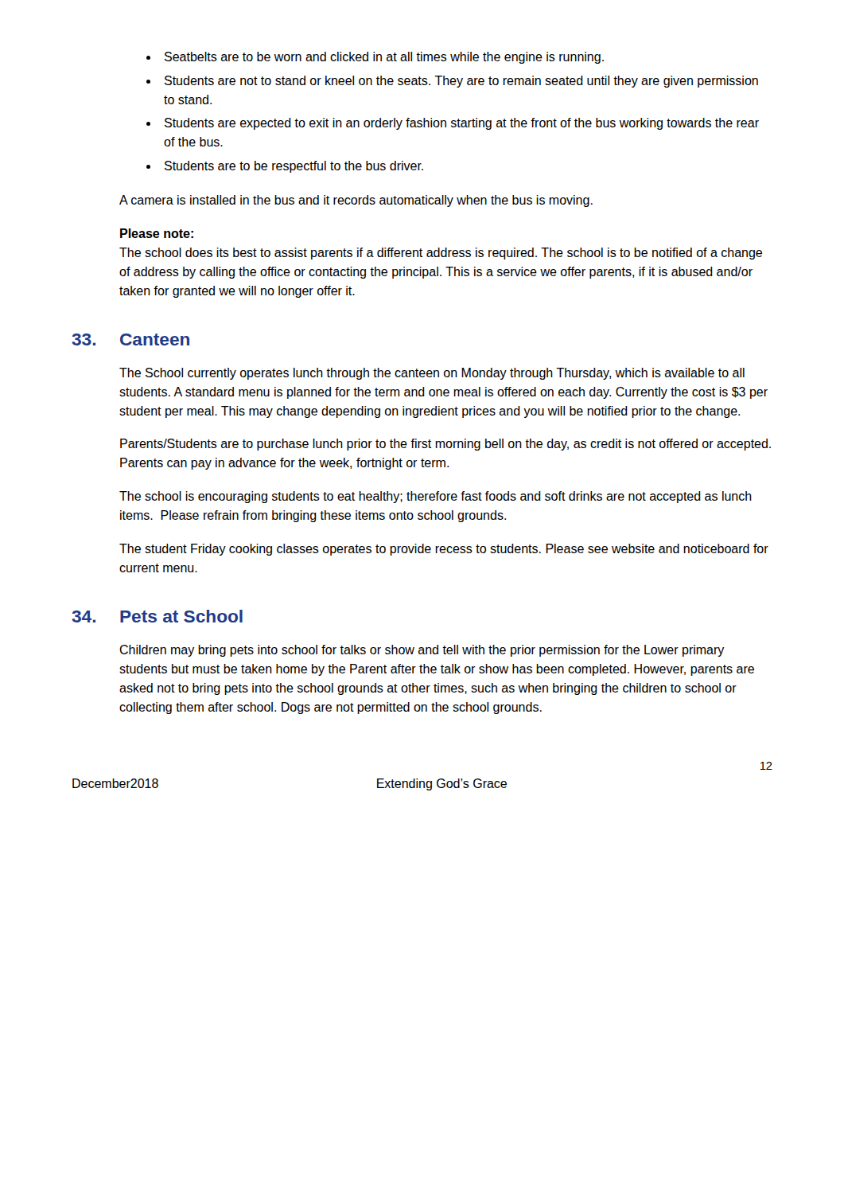Seatbelts are to be worn and clicked in at all times while the engine is running.
Students are not to stand or kneel on the seats. They are to remain seated until they are given permission to stand.
Students are expected to exit in an orderly fashion starting at the front of the bus working towards the rear of the bus.
Students are to be respectful to the bus driver.
A camera is installed in the bus and it records automatically when the bus is moving.
Please note:
The school does its best to assist parents if a different address is required. The school is to be notified of a change of address by calling the office or contacting the principal. This is a service we offer parents, if it is abused and/or taken for granted we will no longer offer it.
33. Canteen
The School currently operates lunch through the canteen on Monday through Thursday, which is available to all students. A standard menu is planned for the term and one meal is offered on each day. Currently the cost is $3 per student per meal. This may change depending on ingredient prices and you will be notified prior to the change.
Parents/Students are to purchase lunch prior to the first morning bell on the day, as credit is not offered or accepted. Parents can pay in advance for the week, fortnight or term.
The school is encouraging students to eat healthy; therefore fast foods and soft drinks are not accepted as lunch items. Please refrain from bringing these items onto school grounds.
The student Friday cooking classes operates to provide recess to students. Please see website and noticeboard for current menu.
34. Pets at School
Children may bring pets into school for talks or show and tell with the prior permission for the Lower primary students but must be taken home by the Parent after the talk or show has been completed. However, parents are asked not to bring pets into the school grounds at other times, such as when bringing the children to school or collecting them after school. Dogs are not permitted on the school grounds.
12
December2018 Extending God’s Grace